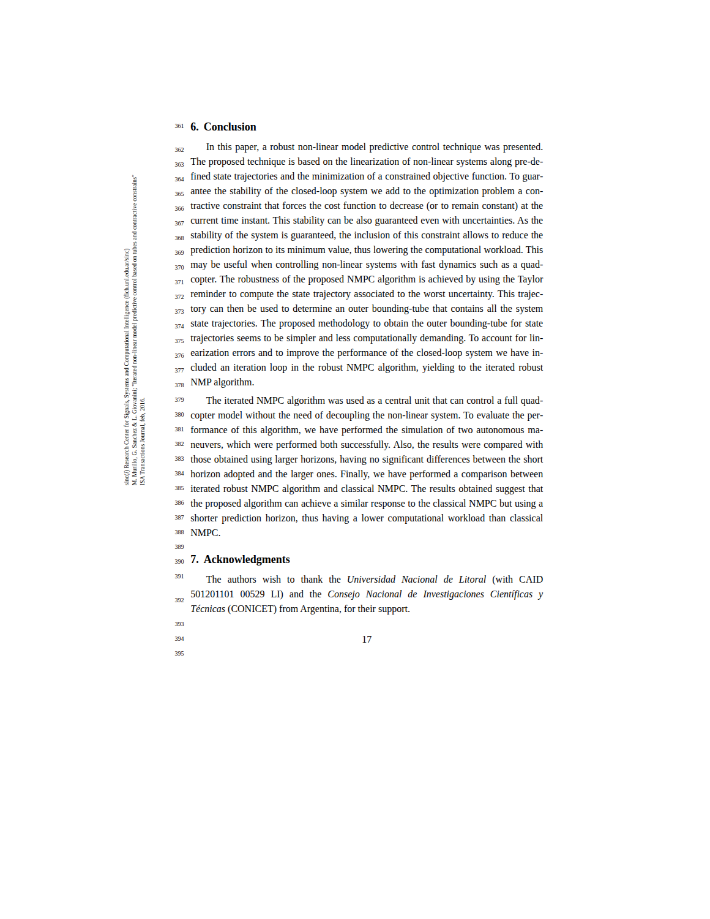sinc(i) Research Center for Signals, Systems and Computational Intelligence (fich.unl.edu.ar/sinc) M. Murillo, G. Sanchez & L. Giovanini; "Iterated non-linear model predictive control based on tubes and contractive constrains" ISA Transactions Journal, feb, 2016.
361
362
363
364
365
366
367
368
369
370
371
372
373
374
375
376
377
378
379
380
381
382
383
384
385
386
387
388
389
390
391
392
393
394
395
6. Conclusion
In this paper, a robust non-linear model predictive control technique was presented. The proposed technique is based on the linearization of non-linear systems along pre-defined state trajectories and the minimization of a constrained objective function. To guarantee the stability of the closed-loop system we add to the optimization problem a contractive constraint that forces the cost function to decrease (or to remain constant) at the current time instant. This stability can be also guaranteed even with uncertainties. As the stability of the system is guaranteed, the inclusion of this constraint allows to reduce the prediction horizon to its minimum value, thus lowering the computational workload. This may be useful when controlling non-linear systems with fast dynamics such as a quadcopter. The robustness of the proposed NMPC algorithm is achieved by using the Taylor reminder to compute the state trajectory associated to the worst uncertainty. This trajectory can then be used to determine an outer bounding-tube that contains all the system state trajectories. The proposed methodology to obtain the outer bounding-tube for state trajectories seems to be simpler and less computationally demanding. To account for linearization errors and to improve the performance of the closed-loop system we have included an iteration loop in the robust NMPC algorithm, yielding to the iterated robust NMP algorithm.
The iterated NMPC algorithm was used as a central unit that can control a full quadcopter model without the need of decoupling the non-linear system. To evaluate the performance of this algorithm, we have performed the simulation of two autonomous maneuvers, which were performed both successfully. Also, the results were compared with those obtained using larger horizons, having no significant differences between the short horizon adopted and the larger ones. Finally, we have performed a comparison between iterated robust NMPC algorithm and classical NMPC. The results obtained suggest that the proposed algorithm can achieve a similar response to the classical NMPC but using a shorter prediction horizon, thus having a lower computational workload than classical NMPC.
7. Acknowledgments
The authors wish to thank the Universidad Nacional de Litoral (with CAID 501201101 00529 LI) and the Consejo Nacional de Investigaciones Científicas y Técnicas (CONICET) from Argentina, for their support.
17